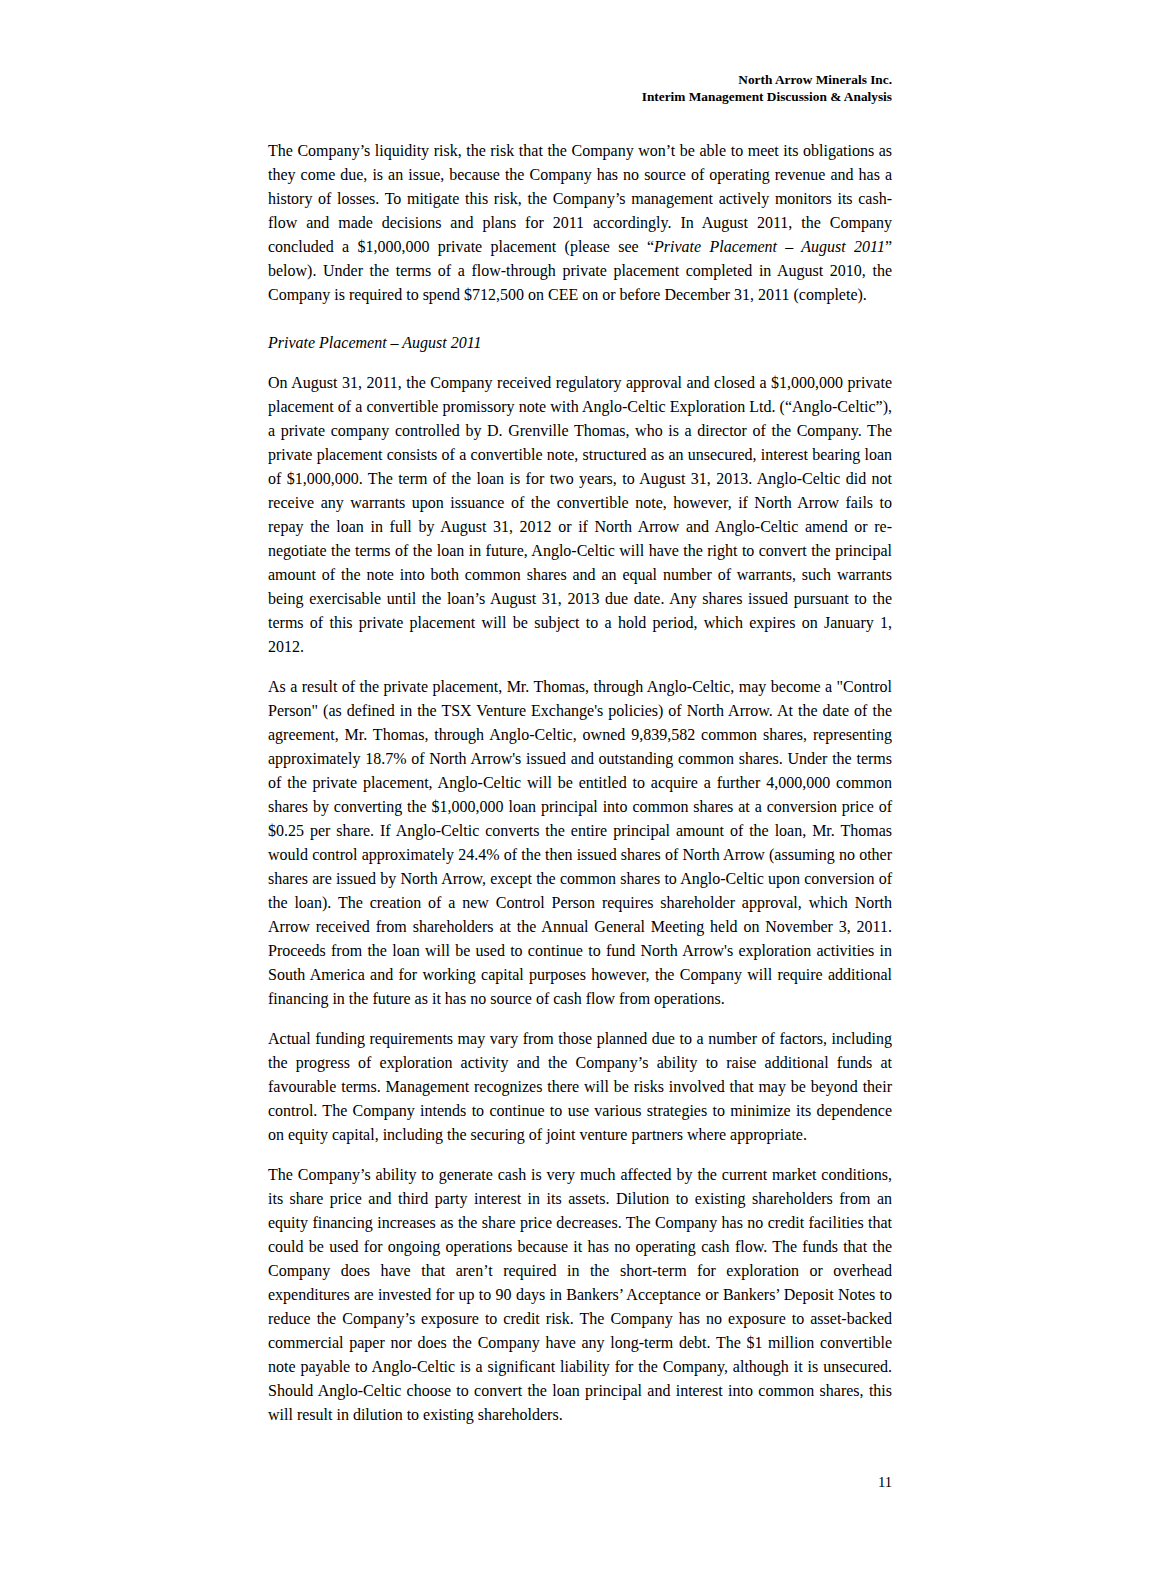North Arrow Minerals Inc.
Interim Management Discussion & Analysis
The Company’s liquidity risk, the risk that the Company won’t be able to meet its obligations as they come due, is an issue, because the Company has no source of operating revenue and has a history of losses. To mitigate this risk, the Company’s management actively monitors its cash-flow and made decisions and plans for 2011 accordingly. In August 2011, the Company concluded a $1,000,000 private placement (please see “Private Placement – August 2011” below). Under the terms of a flow-through private placement completed in August 2010, the Company is required to spend $712,500 on CEE on or before December 31, 2011 (complete).
Private Placement – August 2011
On August 31, 2011, the Company received regulatory approval and closed a $1,000,000 private placement of a convertible promissory note with Anglo-Celtic Exploration Ltd. (“Anglo-Celtic”), a private company controlled by D. Grenville Thomas, who is a director of the Company. The private placement consists of a convertible note, structured as an unsecured, interest bearing loan of $1,000,000. The term of the loan is for two years, to August 31, 2013. Anglo-Celtic did not receive any warrants upon issuance of the convertible note, however, if North Arrow fails to repay the loan in full by August 31, 2012 or if North Arrow and Anglo-Celtic amend or re-negotiate the terms of the loan in future, Anglo-Celtic will have the right to convert the principal amount of the note into both common shares and an equal number of warrants, such warrants being exercisable until the loan’s August 31, 2013 due date. Any shares issued pursuant to the terms of this private placement will be subject to a hold period, which expires on January 1, 2012.
As a result of the private placement, Mr. Thomas, through Anglo-Celtic, may become a "Control Person" (as defined in the TSX Venture Exchange's policies) of North Arrow. At the date of the agreement, Mr. Thomas, through Anglo-Celtic, owned 9,839,582 common shares, representing approximately 18.7% of North Arrow's issued and outstanding common shares. Under the terms of the private placement, Anglo-Celtic will be entitled to acquire a further 4,000,000 common shares by converting the $1,000,000 loan principal into common shares at a conversion price of $0.25 per share. If Anglo-Celtic converts the entire principal amount of the loan, Mr. Thomas would control approximately 24.4% of the then issued shares of North Arrow (assuming no other shares are issued by North Arrow, except the common shares to Anglo-Celtic upon conversion of the loan). The creation of a new Control Person requires shareholder approval, which North Arrow received from shareholders at the Annual General Meeting held on November 3, 2011. Proceeds from the loan will be used to continue to fund North Arrow's exploration activities in South America and for working capital purposes however, the Company will require additional financing in the future as it has no source of cash flow from operations.
Actual funding requirements may vary from those planned due to a number of factors, including the progress of exploration activity and the Company’s ability to raise additional funds at favourable terms. Management recognizes there will be risks involved that may be beyond their control. The Company intends to continue to use various strategies to minimize its dependence on equity capital, including the securing of joint venture partners where appropriate.
The Company’s ability to generate cash is very much affected by the current market conditions, its share price and third party interest in its assets. Dilution to existing shareholders from an equity financing increases as the share price decreases. The Company has no credit facilities that could be used for ongoing operations because it has no operating cash flow. The funds that the Company does have that aren’t required in the short-term for exploration or overhead expenditures are invested for up to 90 days in Bankers’ Acceptance or Bankers’ Deposit Notes to reduce the Company’s exposure to credit risk. The Company has no exposure to asset-backed commercial paper nor does the Company have any long-term debt. The $1 million convertible note payable to Anglo-Celtic is a significant liability for the Company, although it is unsecured. Should Anglo-Celtic choose to convert the loan principal and interest into common shares, this will result in dilution to existing shareholders.
11